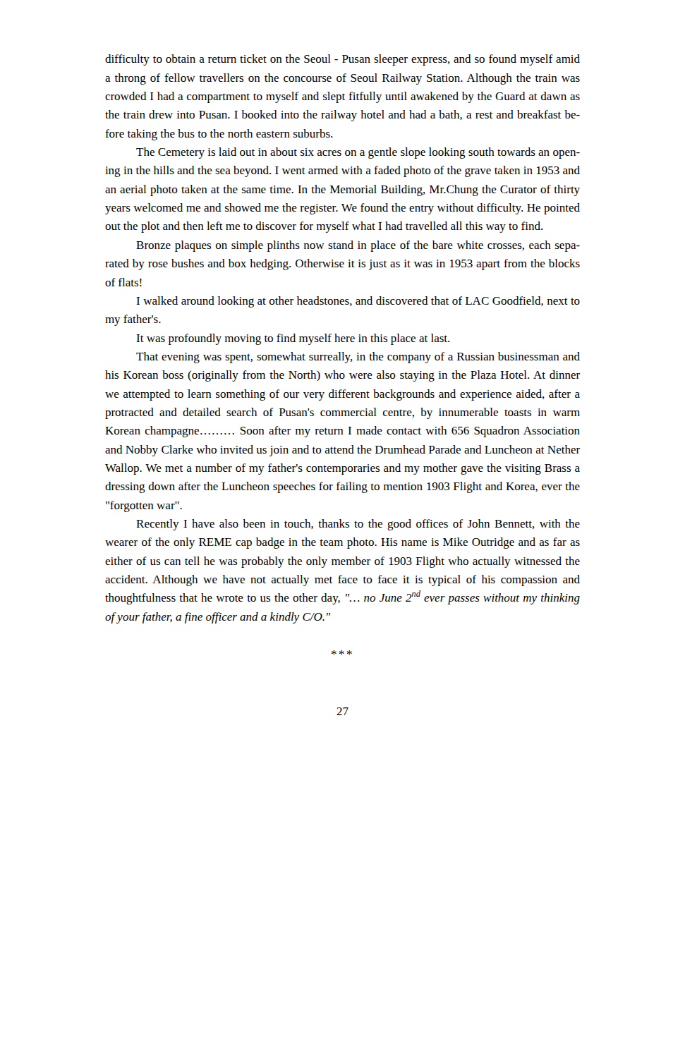difficulty to obtain a return ticket on the Seoul - Pusan sleeper express, and so found myself amid a throng of fellow travellers on the concourse of Seoul Railway Station. Although the train was crowded I had a compartment to myself and slept fitfully until awakened by the Guard at dawn as the train drew into Pusan. I booked into the railway hotel and had a bath, a rest and breakfast before taking the bus to the north eastern suburbs.
The Cemetery is laid out in about six acres on a gentle slope looking south towards an opening in the hills and the sea beyond. I went armed with a faded photo of the grave taken in 1953 and an aerial photo taken at the same time. In the Memorial Building, Mr.Chung the Curator of thirty years welcomed me and showed me the register. We found the entry without difficulty. He pointed out the plot and then left me to discover for myself what I had travelled all this way to find.
Bronze plaques on simple plinths now stand in place of the bare white crosses, each separated by rose bushes and box hedging. Otherwise it is just as it was in 1953 apart from the blocks of flats!
I walked around looking at other headstones, and discovered that of LAC Goodfield, next to my father's.
It was profoundly moving to find myself here in this place at last.
That evening was spent, somewhat surreally, in the company of a Russian businessman and his Korean boss (originally from the North) who were also staying in the Plaza Hotel. At dinner we attempted to learn something of our very different backgrounds and experience aided, after a protracted and detailed search of Pusan's commercial centre, by innumerable toasts in warm Korean champagne……… Soon after my return I made contact with 656 Squadron Association and Nobby Clarke who invited us join and to attend the Drumhead Parade and Luncheon at Nether Wallop. We met a number of my father's contemporaries and my mother gave the visiting Brass a dressing down after the Luncheon speeches for failing to mention 1903 Flight and Korea, ever the "forgotten war".
Recently I have also been in touch, thanks to the good offices of John Bennett, with the wearer of the only REME cap badge in the team photo. His name is Mike Outridge and as far as either of us can tell he was probably the only member of 1903 Flight who actually witnessed the accident. Although we have not actually met face to face it is typical of his compassion and thoughtfulness that he wrote to us the other day, "… no June 2nd ever passes without my thinking of your father, a fine officer and a kindly C/O."
***
27